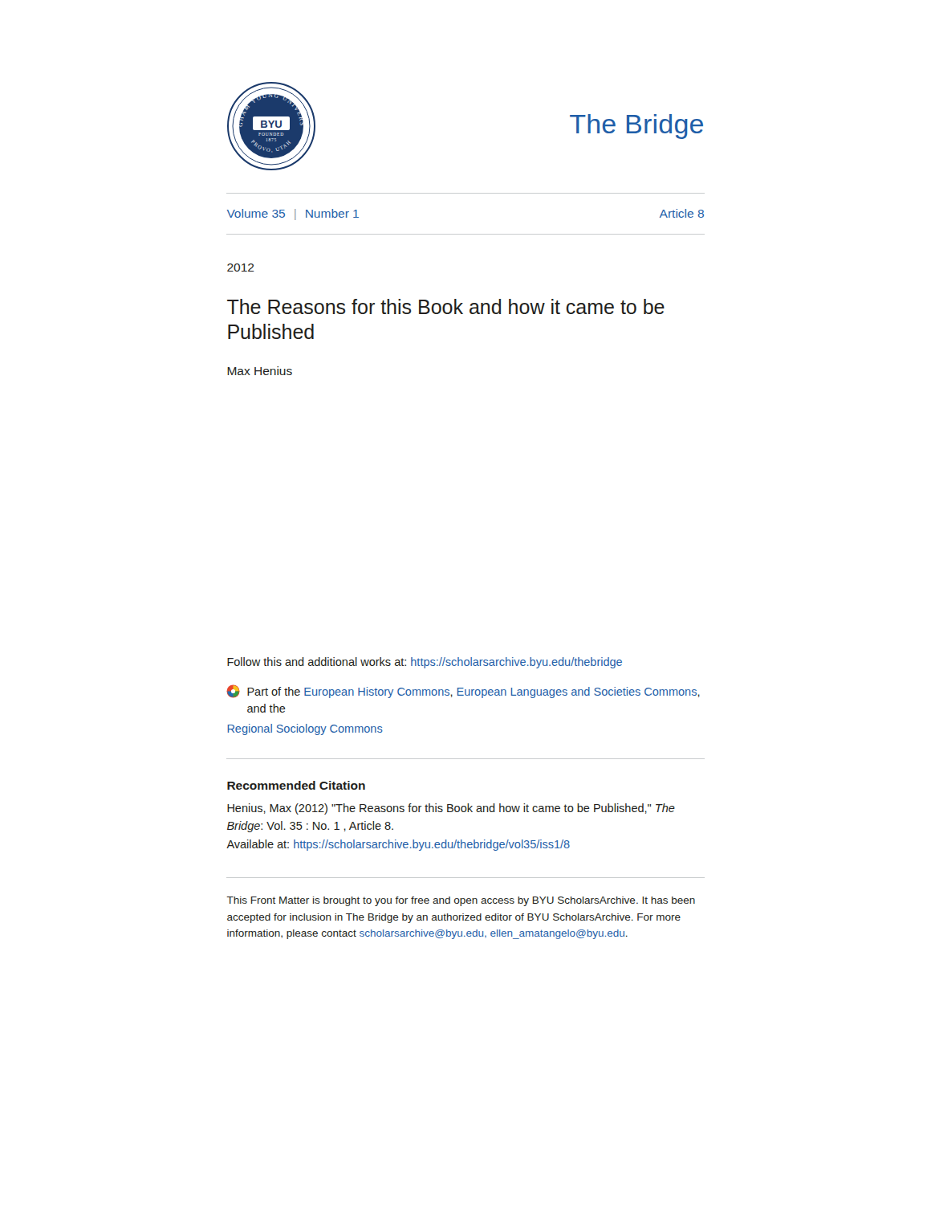BRIGHAM YOUNG UNIVERSITY PROVO, UTAH BYU FOUNDED 1875
The Bridge
Volume 35|Number 1
Article 8
2012
The Reasons for this Book and how it came to be Published
Max Henius
Follow this and additional works at: https://scholarsarchive.byu.edu/thebridge
Part of the European History Commons, European Languages and Societies Commons, and the
Regional Sociology Commons
Recommended Citation
Henius, Max (2012) "The Reasons for this Book and how it came to be Published," The Bridge: Vol. 35 : No. 1 , Article 8.
Available at: https://scholarsarchive.byu.edu/thebridge/vol35/iss1/8
This Front Matter is brought to you for free and open access by BYU ScholarsArchive. It has been accepted for inclusion in The Bridge by an authorized editor of BYU ScholarsArchive. For more information, please contact scholarsarchive@byu.edu, ellen_amatangelo@byu.edu.